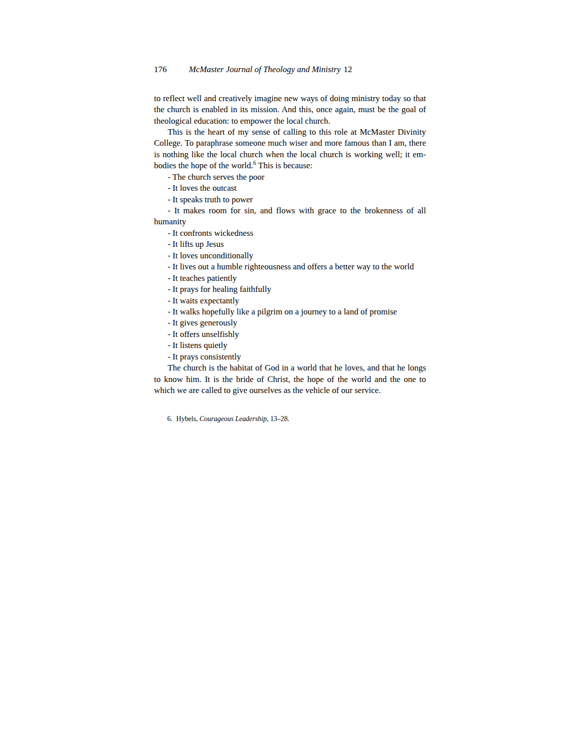176 McMaster Journal of Theology and Ministry 12
to reflect well and creatively imagine new ways of doing ministry today so that the church is enabled in its mission. And this, once again, must be the goal of theological education: to empower the local church.
This is the heart of my sense of calling to this role at McMaster Divinity College. To paraphrase someone much wiser and more famous than I am, there is nothing like the local church when the local church is working well; it embodies the hope of the world.6 This is because:
The church serves the poor
It loves the outcast
It speaks truth to power
It makes room for sin, and flows with grace to the brokenness of all humanity
It confronts wickedness
It lifts up Jesus
It loves unconditionally
It lives out a humble righteousness and offers a better way to the world
It teaches patiently
It prays for healing faithfully
It waits expectantly
It walks hopefully like a pilgrim on a journey to a land of promise
It gives generously
It offers unselfishly
It listens quietly
It prays consistently
The church is the habitat of God in a world that he loves, and that he longs to know him. It is the bride of Christ, the hope of the world and the one to which we are called to give ourselves as the vehicle of our service.
6. Hybels, Courageous Leadership, 13–28.